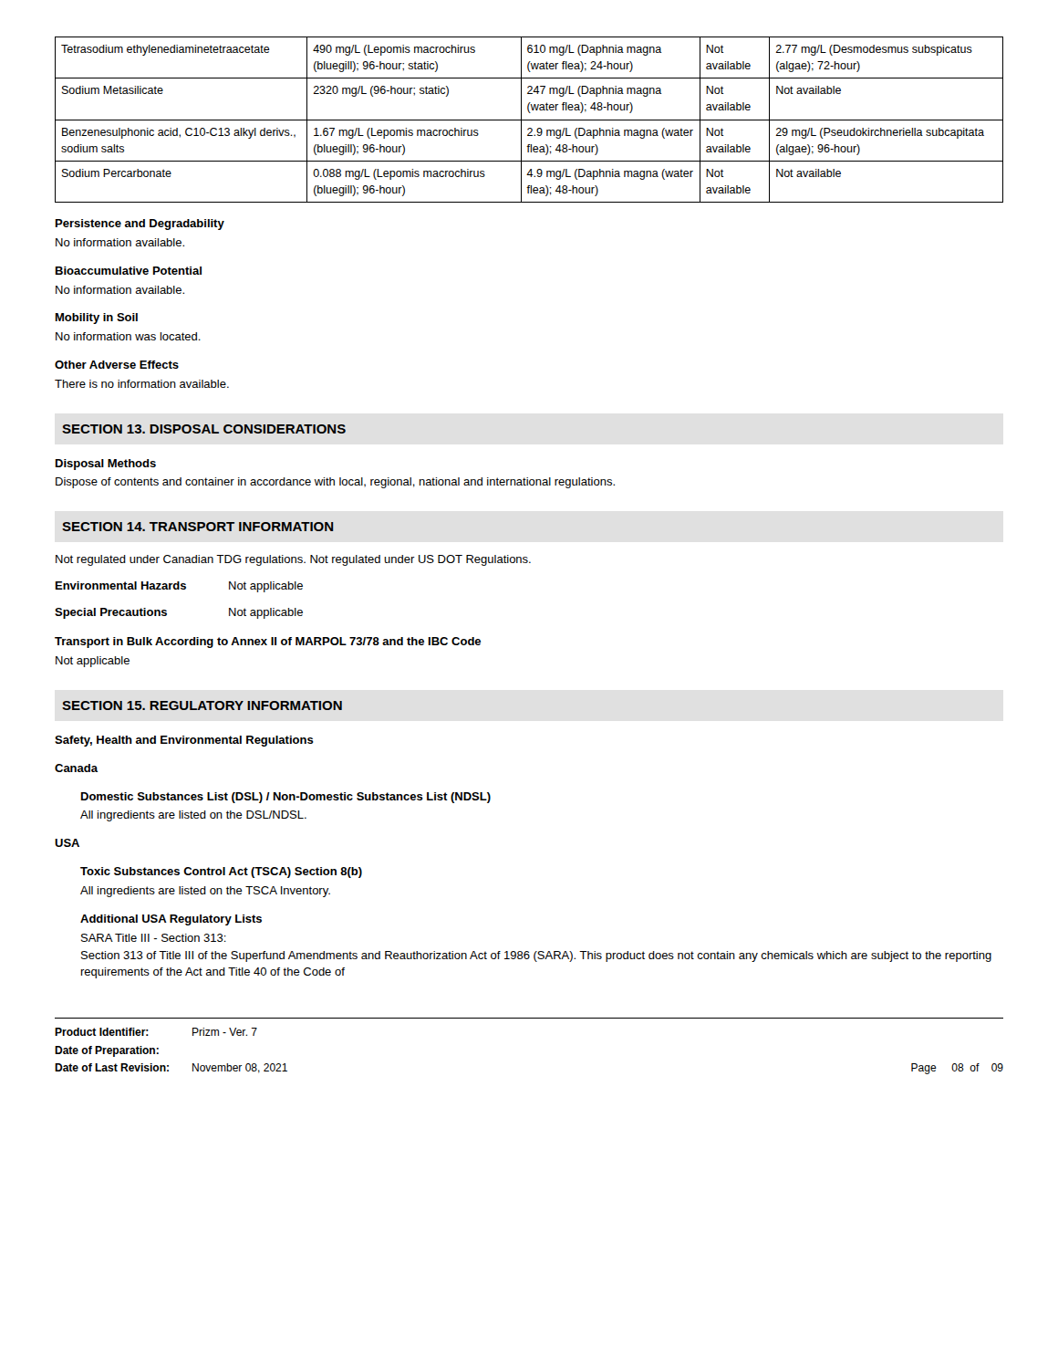| Tetrasodium ethylenediaminetetraacetate | 490 mg/L (Lepomis macrochirus (bluegill); 96-hour; static) | 610 mg/L (Daphnia magna (water flea); 24-hour) | Not available | 2.77 mg/L (Desmodesmus subspicatus (algae); 72-hour) |
| Sodium Metasilicate | 2320 mg/L (96-hour; static) | 247 mg/L (Daphnia magna (water flea); 48-hour) | Not available | Not available |
| Benzenesulphonic acid, C10-C13 alkyl derivs., sodium salts | 1.67 mg/L (Lepomis macrochirus (bluegill); 96-hour) | 2.9 mg/L (Daphnia magna (water flea); 48-hour) | Not available | 29 mg/L (Pseudokirchneriella subcapitata (algae); 96-hour) |
| Sodium Percarbonate | 0.088 mg/L (Lepomis macrochirus (bluegill); 96-hour) | 4.9 mg/L (Daphnia magna (water flea); 48-hour) | Not available | Not available |
Persistence and Degradability
No information available.
Bioaccumulative Potential
No information available.
Mobility in Soil
No information was located.
Other Adverse Effects
There is no information available.
SECTION 13. DISPOSAL CONSIDERATIONS
Disposal Methods
Dispose of contents and container in accordance with local, regional, national and international regulations.
SECTION 14. TRANSPORT INFORMATION
Not regulated under Canadian TDG regulations. Not regulated under US DOT Regulations.
| Environmental Hazards | Not applicable |
| Special Precautions | Not applicable |
Transport in Bulk According to Annex II of MARPOL 73/78 and the IBC Code
Not applicable
SECTION 15. REGULATORY INFORMATION
Safety, Health and Environmental Regulations
Canada
Domestic Substances List (DSL) / Non-Domestic Substances List (NDSL)
All ingredients are listed on the DSL/NDSL.
USA
Toxic Substances Control Act (TSCA) Section 8(b)
All ingredients are listed on the TSCA Inventory.
Additional USA Regulatory Lists
SARA Title III - Section 313:
Section 313 of Title III of the Superfund Amendments and Reauthorization Act of 1986 (SARA). This product does not contain any chemicals which are subject to the reporting requirements of the Act and Title 40 of the Code of
| Product Identifier: | Prizm - Ver. 7 | |
| Date of Preparation: | | |
| Date of Last Revision: | November 08, 2021 | Page 08 of 09 |